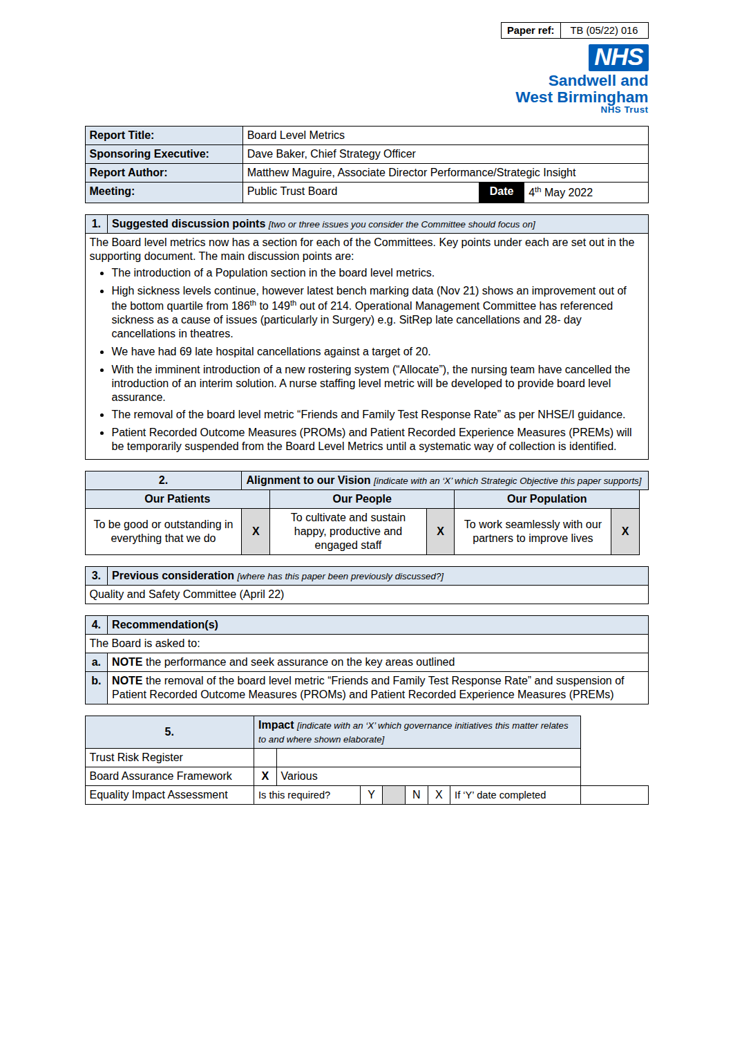Paper ref:
TB (05/22) 016
NHS
Sandwell and West Birmingham
NHS Trust
| Report Title: | Board Level Metrics |
| Sponsoring Executive: | Dave Baker, Chief Strategy Officer |
| Report Author: | Matthew Maguire, Associate Director Performance/Strategic Insight |
| Meeting: | Public Trust Board | Date | 4 th May 2022 |
| 1. | Suggested discussion points [two or three issues you consider the Committee should focus on] |
| The Board level metrics now has a section for each of the Committees. Key points under each are set out in the supporting document. The main discussion points are: The introduction of a Population section in the board level metrics. High sickness levels continue, however latest bench marking data (Nov 21) shows an improvement out of the bottom quartile from 186 th to 149 th out of 214. Operational Management Committee has referenced sickness as a cause of issues (particularly in Surgery) e.g. SitRep late cancellations and 28- day cancellations in theatres. We have had 69 late hospital cancellations against a target of 20. With the imminent introduction of a new rostering system (“Allocate”), the nursing team have cancelled the introduction of an interim solution. A nurse staffing level metric will be developed to provide board level assurance. The removal of the board level metric “Friends and Family Test Response Rate” as per NHSE/I guidance. Patient Recorded Outcome Measures (PROMs) and Patient Recorded Experience Measures (PREMs) will be temporarily suspended from the Board Level Metrics until a systematic way of collection is identified. |
| 2. | Alignment to our Vision [indicate with an ‘X’ which Strategic Objective this paper supports] |
| Our Patients | Our People | Our Population | |
| To be good or outstanding in everything that we do | X | To cultivate and sustain happy, productive and engaged staff | X | To work seamlessly with our partners to improve lives | X | |
| 3. | Previous consideration [where has this paper been previously discussed?] |
| Quality and Safety Committee (April 22) |
| 4. | Recommendation(s) |
| The Board is asked to: |
| a. | NOTE the performance and seek assurance on the key areas outlined |
| b. | NOTE the removal of the board level metric “Friends and Family Test Response Rate” and suspension of Patient Recorded Outcome Measures (PROMs) and Patient Recorded Experience Measures (PREMs) |
| 5. | Impact [indicate with an ‘X’ which governance initiatives this matter relates to and where shown elaborate] |
| Trust Risk Register | | |
| Board Assurance Framework | X | Various |
| Equality Impact Assessment | Is this required? | Y | | N | X | If ‘Y’ date completed | |